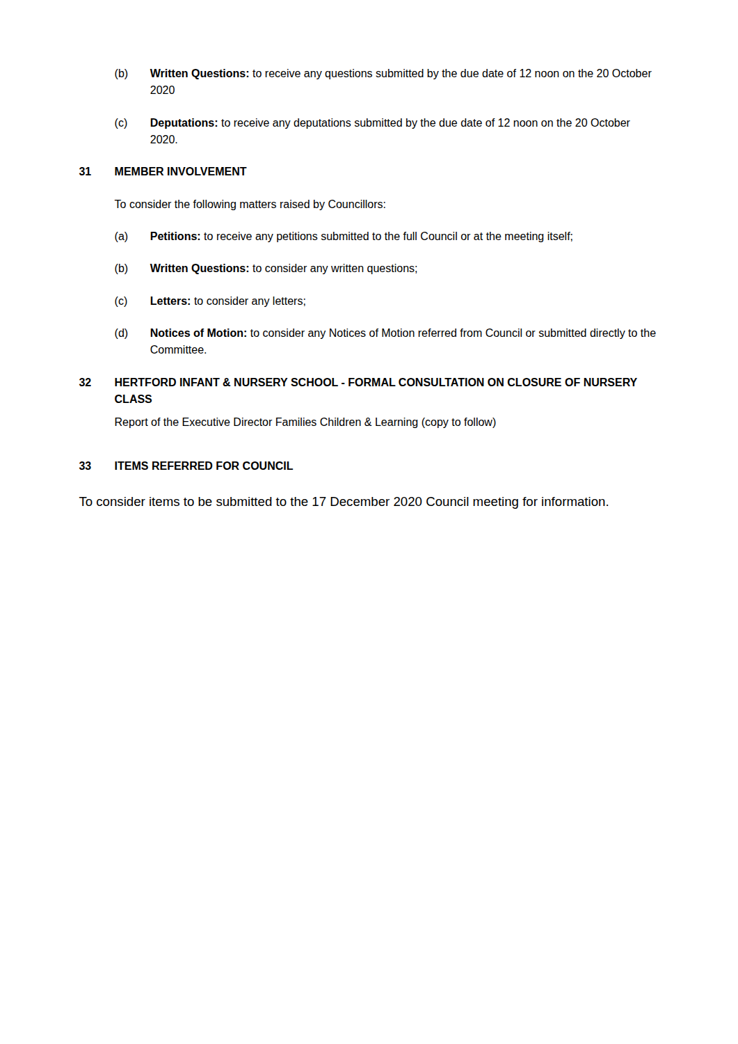(b)
Written Questions: to receive any questions submitted by the due date of 12 noon on the 20 October 2020
(c)
Deputations: to receive any deputations submitted by the due date of 12 noon on the 20 October 2020.
31
Member Involvement
To consider the following matters raised by Councillors:
(a)
Petitions: to receive any petitions submitted to the full Council or at the meeting itself;
(b)
Written Questions: to consider any written questions;
(c)
Letters: to consider any letters;
(d)
Notices of Motion: to consider any Notices of Motion referred from Council or submitted directly to the Committee.
32
Hertford Infant & Nursery School - Formal Consultation on Closure of Nursery Class
Report of the Executive Director Families Children & Learning (copy to follow)
33
Items Referred for Council
To consider items to be submitted to the 17 December 2020 Council meeting for information.